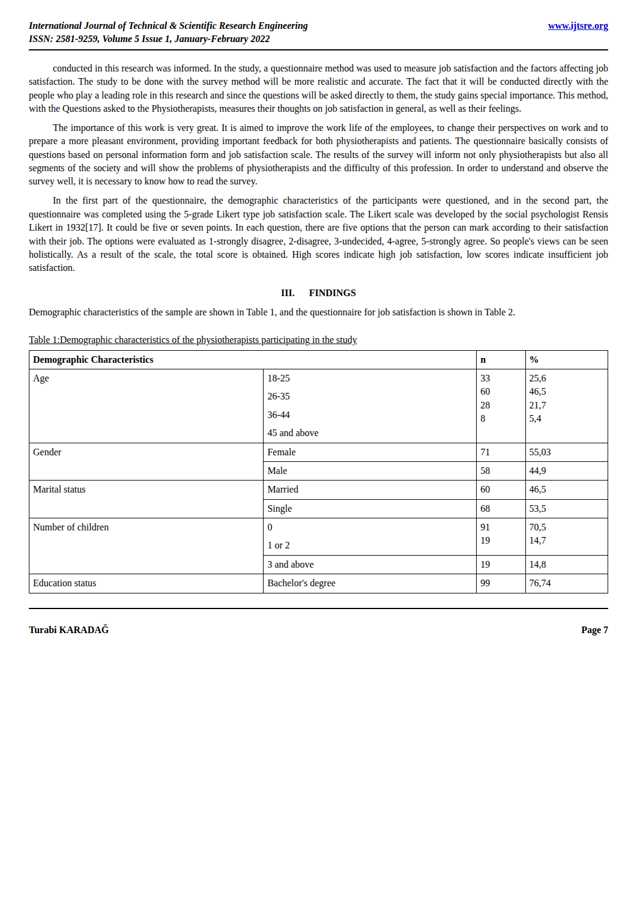International Journal of Technical & Scientific Research Engineering
ISSN: 2581-9259, Volume 5 Issue 1, January-February 2022
www.ijtsre.org
conducted in this research was informed. In the study, a questionnaire method was used to measure job satisfaction and the factors affecting job satisfaction. The study to be done with the survey method will be more realistic and accurate. The fact that it will be conducted directly with the people who play a leading role in this research and since the questions will be asked directly to them, the study gains special importance. This method, with the Questions asked to the Physiotherapists, measures their thoughts on job satisfaction in general, as well as their feelings.
The importance of this work is very great. It is aimed to improve the work life of the employees, to change their perspectives on work and to prepare a more pleasant environment, providing important feedback for both physiotherapists and patients. The questionnaire basically consists of questions based on personal information form and job satisfaction scale. The results of the survey will inform not only physiotherapists but also all segments of the society and will show the problems of physiotherapists and the difficulty of this profession. In order to understand and observe the survey well, it is necessary to know how to read the survey.
In the first part of the questionnaire, the demographic characteristics of the participants were questioned, and in the second part, the questionnaire was completed using the 5-grade Likert type job satisfaction scale. The Likert scale was developed by the social psychologist Rensis Likert in 1932[17]. It could be five or seven points. In each question, there are five options that the person can mark according to their satisfaction with their job. The options were evaluated as 1-strongly disagree, 2-disagree, 3-undecided, 4-agree, 5-strongly agree. So people's views can be seen holistically. As a result of the scale, the total score is obtained. High scores indicate high job satisfaction, low scores indicate insufficient job satisfaction.
III. FINDINGS
Demographic characteristics of the sample are shown in Table 1, and the questionnaire for job satisfaction is shown in Table 2.
Table 1:Demographic characteristics of the physiotherapists participating in the study
| Demographic Characteristics | n | % |
| --- | --- | --- |
| Age | 18-25 | 33 60 28 8 | 25,6 46,5 21,7 5,4 |
| 26-35 |
| 36-44 |
| 45 and above |
| Gender | Female | 71 | 55,03 |
| Male | 58 | 44,9 |
| Marital status | Married | 60 | 46,5 |
| Single | 68 | 53,5 |
| Number of children | 0 | 91 19 | 70,5 14,7 |
| 1 or 2 |
| 3 and above | 19 | 14,8 |
| Education status | Bachelor's degree | 99 | 76,74 |
Turabi KARADAĞ
Page 7